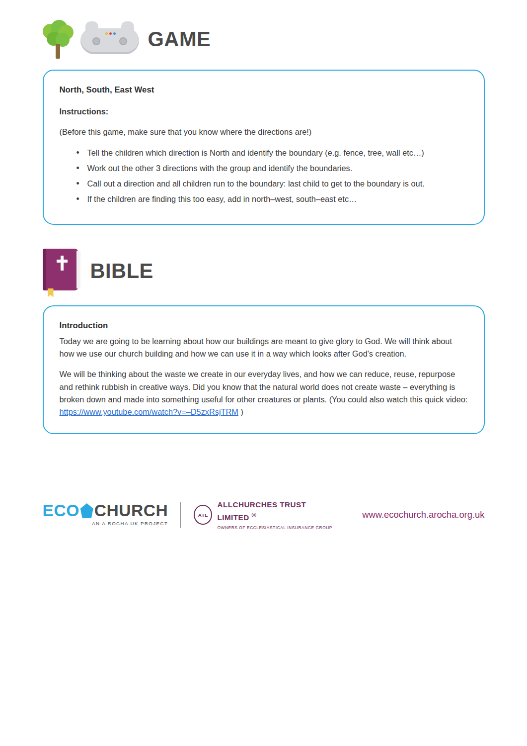GAME
North, South, East West
Instructions:
(Before this game, make sure that you know where the directions are!)
Tell the children which direction is North and identify the boundary (e.g. fence, tree, wall etc…)
Work out the other 3 directions with the group and identify the boundaries.
Call out a direction and all children run to the boundary: last child to get to the boundary is out.
If the children are finding this too easy, add in north–west, south–east etc…
BIBLE
Introduction
Today we are going to be learning about how our buildings are meant to give glory to God. We will think about how we use our church building and how we can use it in a way which looks after God's creation.
We will be thinking about the waste we create in our everyday lives, and how we can reduce, reuse, repurpose and rethink rubbish in creative ways. Did you know that the natural world does not create waste – everything is broken down and made into something useful for other creatures or plants. (You could also watch this quick video: https://www.youtube.com/watch?v=–D5zxRsjTRM )
ECO CHURCH
AN A ROCHA UK PROJECT
ATL
ALLCHURCHES TRUST LIMITED ®
OWNERS OF ECCLESIASTICAL INSURANCE GROUP
www.ecochurch.arocha.org.uk